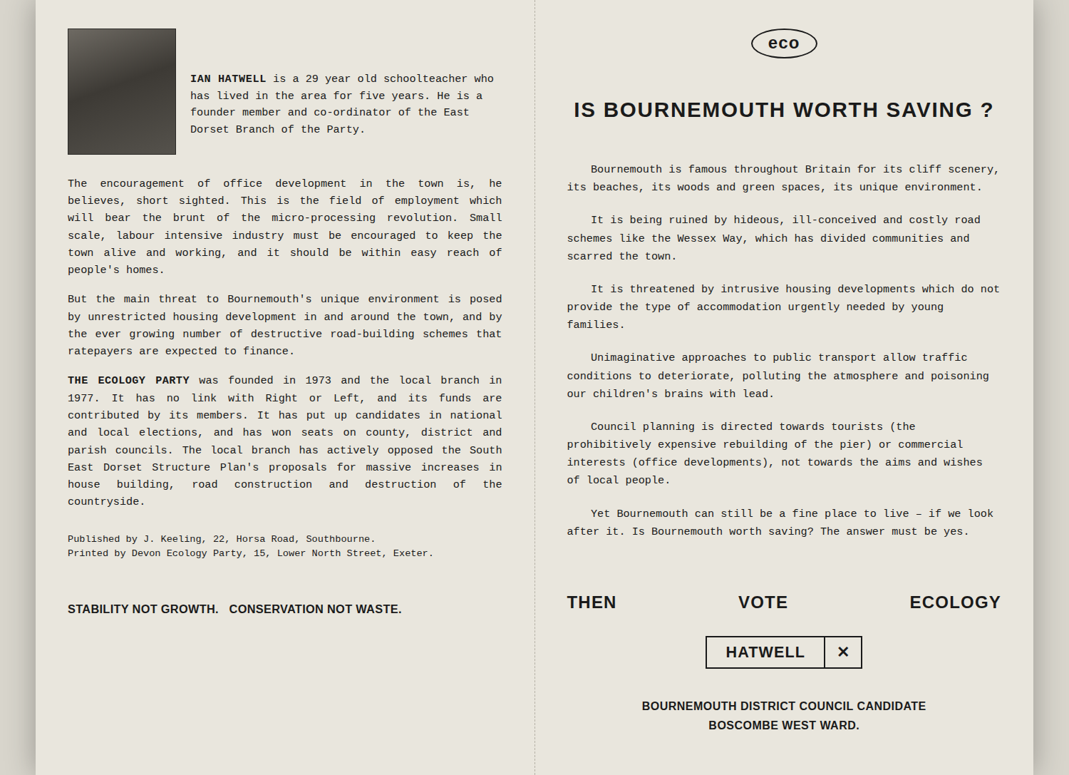IAN HATWELL is a 29 year old schoolteacher who has lived in the area for five years. He is a founder member and co-ordinator of the East Dorset Branch of the Party.
The encouragement of office development in the town is, he believes, short sighted. This is the field of employment which will bear the brunt of the micro-processing revolution. Small scale, labour intensive industry must be encouraged to keep the town alive and working, and it should be within easy reach of people's homes.
But the main threat to Bournemouth's unique environment is posed by unrestricted housing development in and around the town, and by the ever growing number of destructive road-building schemes that ratepayers are expected to finance.
THE ECOLOGY PARTY was founded in 1973 and the local branch in 1977. It has no link with Right or Left, and its funds are contributed by its members. It has put up candidates in national and local elections, and has won seats on county, district and parish councils. The local branch has actively opposed the South East Dorset Structure Plan's proposals for massive increases in house building, road construction and destruction of the countryside.
Published by J. Keeling, 22, Horsa Road, Southbourne.
Printed by Devon Ecology Party, 15, Lower North Street, Exeter.
STABILITY NOT GROWTH. CONSERVATION NOT WASTE.
eco
IS BOURNEMOUTH WORTH SAVING ?
Bournemouth is famous throughout Britain for its cliff scenery, its beaches, its woods and green spaces, its unique environment.
It is being ruined by hideous, ill-conceived and costly road schemes like the Wessex Way, which has divided communities and scarred the town.
It is threatened by intrusive housing developments which do not provide the type of accommodation urgently needed by young families.
Unimaginative approaches to public transport allow traffic conditions to deteriorate, polluting the atmosphere and poisoning our children's brains with lead.
Council planning is directed towards tourists (the prohibitively expensive rebuilding of the pier) or commercial interests (office developments), not towards the aims and wishes of local people.
Yet Bournemouth can still be a fine place to live – if we look after it. Is Bournemouth worth saving? The answer must be yes.
THEN VOTE ECOLOGY
HATWELL
✕
BOURNEMOUTH DISTRICT COUNCIL CANDIDATE
BOSCOMBE WEST WARD.